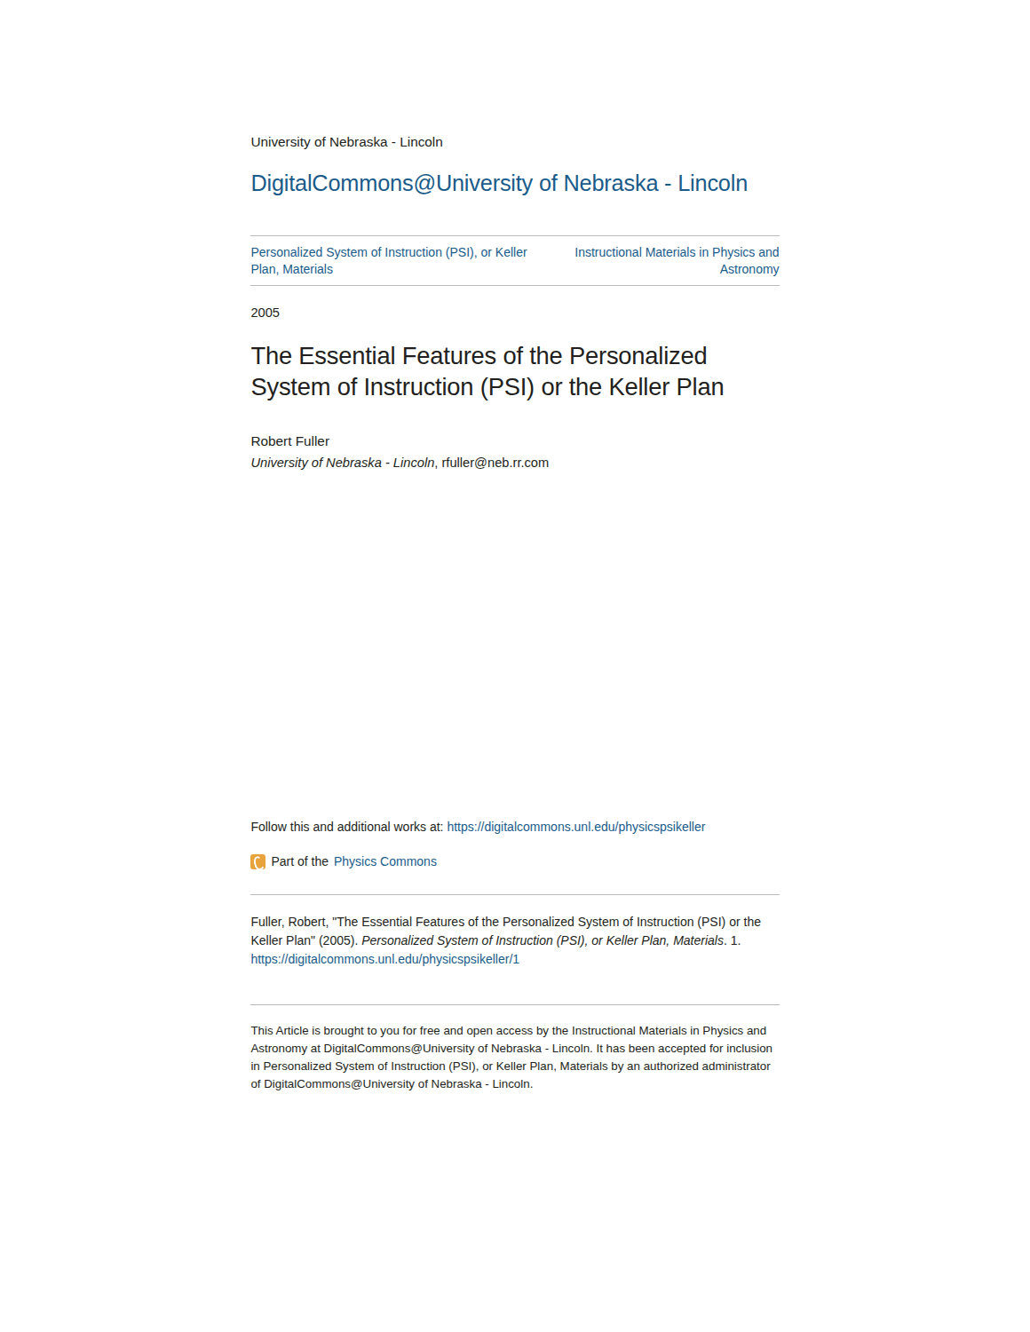University of Nebraska - Lincoln
DigitalCommons@University of Nebraska - Lincoln
Personalized System of Instruction (PSI), or Keller Plan, Materials
Instructional Materials in Physics and Astronomy
2005
The Essential Features of the Personalized System of Instruction (PSI) or the Keller Plan
Robert Fuller
University of Nebraska - Lincoln, rfuller@neb.rr.com
Follow this and additional works at: https://digitalcommons.unl.edu/physicspsikeller
Part of the Physics Commons
Fuller, Robert, "The Essential Features of the Personalized System of Instruction (PSI) or the Keller Plan" (2005). Personalized System of Instruction (PSI), or Keller Plan, Materials. 1.
https://digitalcommons.unl.edu/physicspsikeller/1
This Article is brought to you for free and open access by the Instructional Materials in Physics and Astronomy at DigitalCommons@University of Nebraska - Lincoln. It has been accepted for inclusion in Personalized System of Instruction (PSI), or Keller Plan, Materials by an authorized administrator of DigitalCommons@University of Nebraska - Lincoln.